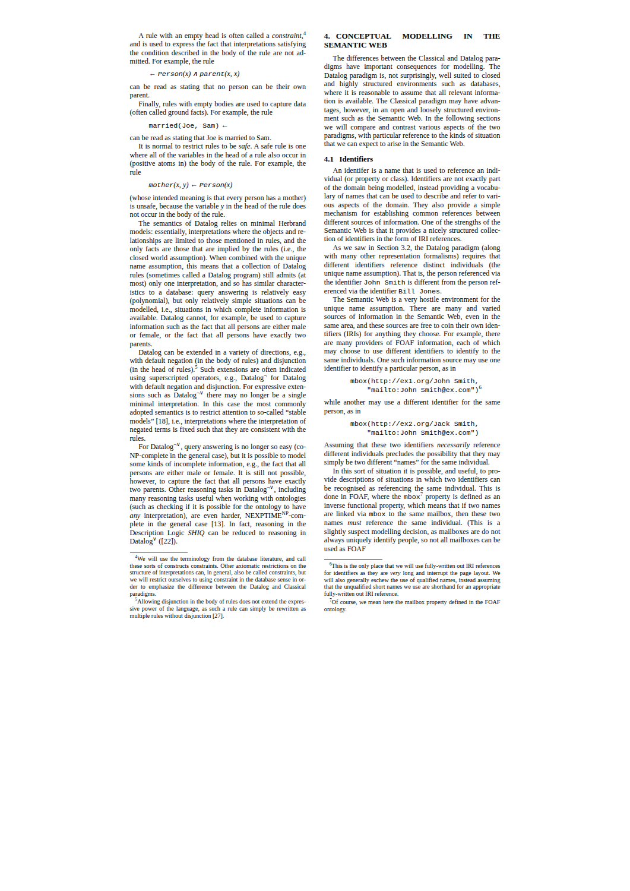A rule with an empty head is often called a constraint,4 and is used to express the fact that interpretations satisfying the condition described in the body of the rule are not admitted. For example, the rule
← Person(x) ∧ parent(x, x)
can be read as stating that no person can be their own parent.
Finally, rules with empty bodies are used to capture data (often called ground facts). For example, the rule
married(Joe, Sam) ←
can be read as stating that Joe is married to Sam.
It is normal to restrict rules to be safe. A safe rule is one where all of the variables in the head of a rule also occur in (positive atoms in) the body of the rule. For example, the rule
mother(x, y) ← Person(x)
(whose intended meaning is that every person has a mother) is unsafe, because the variable y in the head of the rule does not occur in the body of the rule.
The semantics of Datalog relies on minimal Herbrand models: essentially, interpretations where the objects and relationships are limited to those mentioned in rules, and the only facts are those that are implied by the rules (i.e., the closed world assumption). When combined with the unique name assumption, this means that a collection of Datalog rules (sometimes called a Datalog program) still admits (at most) only one interpretation, and so has similar characteristics to a database: query answering is relatively easy (polynomial), but only relatively simple situations can be modelled, i.e., situations in which complete information is available. Datalog cannot, for example, be used to capture information such as the fact that all persons are either male or female, or the fact that all persons have exactly two parents.
Datalog can be extended in a variety of directions, e.g., with default negation (in the body of rules) and disjunction (in the head of rules).5 Such extensions are often indicated using superscripted operators, e.g., Datalog¬ for Datalog with default negation and disjunction. For expressive extensions such as Datalog¬∨ there may no longer be a single minimal interpretation. In this case the most commonly adopted semantics is to restrict attention to so-called “stable models” [18], i.e., interpretations where the interpretation of negated terms is fixed such that they are consistent with the rules.
For Datalog¬∨, query answering is no longer so easy (co-NP-complete in the general case), but it is possible to model some kinds of incomplete information, e.g., the fact that all persons are either male or female. It is still not possible, however, to capture the fact that all persons have exactly two parents. Other reasoning tasks in Datalog¬∨, including many reasoning tasks useful when working with ontologies (such as checking if it is possible for the ontology to have any interpretation), are even harder, NEXPTIMENP-complete in the general case [13]. In fact, reasoning in the Description Logic SHIQ can be reduced to reasoning in Datalog∨ ([22]).
4We will use the terminology from the database literature, and call these sorts of constructs constraints. Other axiomatic restrictions on the structure of interpretations can, in general, also be called constraints, but we will restrict ourselves to using constraint in the database sense in order to emphasize the difference between the Datalog and Classical paradigms.
5Allowing disjunction in the body of rules does not extend the expressive power of the language, as such a rule can simply be rewritten as multiple rules without disjunction [27].
4. CONCEPTUAL MODELLING IN THE SEMANTIC WEB
The differences between the Classical and Datalog paradigms have important consequences for modelling. The Datalog paradigm is, not surprisingly, well suited to closed and highly structured environments such as databases, where it is reasonable to assume that all relevant information is available. The Classical paradigm may have advantages, however, in an open and loosely structured environment such as the Semantic Web. In the following sections we will compare and contrast various aspects of the two paradigms, with particular reference to the kinds of situation that we can expect to arise in the Semantic Web.
4.1 Identifiers
An identifer is a name that is used to reference an individual (or property or class). Identifiers are not exactly part of the domain being modelled, instead providing a vocabulary of names that can be used to describe and refer to various aspects of the domain. They also provide a simple mechanism for establishing common references between different sources of information. One of the strengths of the Semantic Web is that it provides a nicely structured collection of identifiers in the form of IRI references.
As we saw in Section 3.2, the Datalog paradigm (along with many other representation formalisms) requires that different identifiers reference distinct individuals (the unique name assumption). That is, the person referenced via the identifier John Smith is different from the person referenced via the identifier Bill Jones.
The Semantic Web is a very hostile environment for the unique name assumption. There are many and varied sources of information in the Semantic Web, even in the same area, and these sources are free to coin their own identifiers (IRIs) for anything they choose. For example, there are many providers of FOAF information, each of which may choose to use different identifiers to identify to the same individuals. One such information source may use one identifier to identify a particular person, as in
mbox(http://ex1.org/John Smith,
"mailto:John Smith@ex.com")6
while another may use a different identifier for the same person, as in
mbox(http://ex2.org/Jack Smith,
"mailto:John Smith@ex.com")
Assuming that these two identifiers necessarily reference different individuals precludes the possibility that they may simply be two different “names” for the same individual.
In this sort of situation it is possible, and useful, to provide descriptions of situations in which two identifiers can be recognised as referencing the same individual. This is done in FOAF, where the mbox7 property is defined as an inverse functional property, which means that if two names are linked via mbox to the same mailbox, then these two names must reference the same individual. (This is a slightly suspect modelling decision, as mailboxes are do not always uniquely identify people, so not all mailboxes can be used as FOAF
6This is the only place that we will use fully-written out IRI references for identifiers as they are very long and interrupt the page layout. We will also generally eschew the use of qualified names, instead assuming that the unqualified short names we use are shorthand for an appropriate fully-written out IRI reference.
7Of course, we mean here the mailbox property defined in the FOAF ontology.